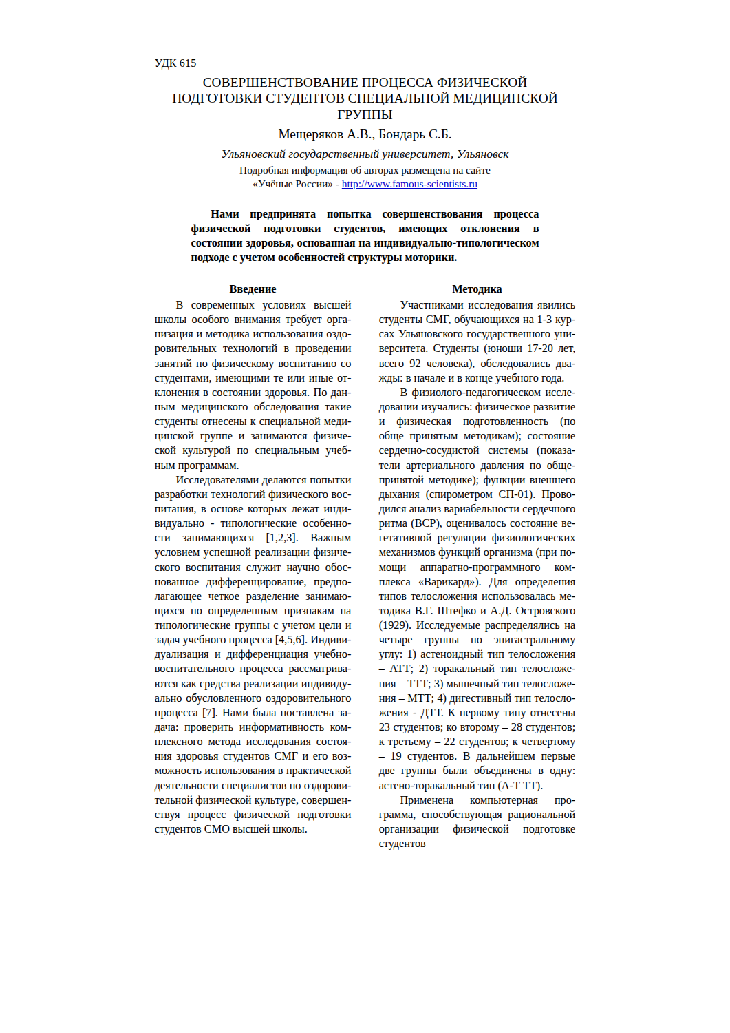УДК 615
Совершенствование процесса физической
подготовки студентов специальной медицинской
группы
Мещеряков А.В., Бондарь С.Б.
Ульяновский государственный университет, Ульяновск
Подробная информация об авторах размещена на сайте
«Учёные России» - http://www.famous-scientists.ru
Нами предпринята попытка совершенствования процесса физической подготовки студентов, имеющих отклонения в состоянии здоровья, основанная на индивидуально-типологическом подходе с учетом особенностей структуры моторики.
Введение
В современных условиях высшей школы особого внимания требует организация и методика использования оздоровительных технологий в проведении занятий по физическому воспитанию со студентами, имеющими те или иные отклонения в состоянии здоровья. По данным медицинского обследования такие студенты отнесены к специальной медицинской группе и занимаются физической культурой по специальным учебным программам.
Исследователями делаются попытки разработки технологий физического воспитания, в основе которых лежат индивидуально - типологические особенности занимающихся [1,2,3]. Важным условием успешной реализации физического воспитания служит научно обоснованное дифференцирование, предполагающее четкое разделение занимающихся по определенным признакам на типологические группы с учетом цели и задач учебного процесса [4,5,6]. Индивидуализация и дифференциация учебно-воспитательного процесса рассматриваются как средства реализации индивидуально обусловленного оздоровительного процесса [7]. Нами была поставлена задача: проверить информативность комплексного метода исследования состояния здоровья студентов СМГ и его возможность использования в практической деятельности специалистов по оздоровительной физической культуре, совершенствуя процесс физической подготовки студентов СМО высшей школы.
Методика
Участниками исследования явились студенты СМГ, обучающихся на 1-3 курсах Ульяновского государственного университета. Студенты (юноши 17-20 лет, всего 92 человека), обследовались дважды: в начале и в конце учебного года.
В физиолого-педагогическом исследовании изучались: физическое развитие и физическая подготовленность (по обще принятым методикам); состояние сердечно-сосудистой системы (показатели артериального давления по общепринятой методике); функции внешнего дыхания (спирометром СП-01). Проводился анализ вариабельности сердечного ритма (ВСР), оценивалось состояние вегетативной регуляции физиологических механизмов функций организма (при помощи аппаратно-программного комплекса «Варикард»). Для определения типов телосложения использовалась методика В.Г. Штефко и А.Д. Островского (1929). Исследуемые распределялись на четыре группы по эпигастральному углу: 1) астеноидный тип телосложения – АТТ; 2) торакальный тип телосложения – ТТТ; 3) мышечный тип телосложения – МТТ; 4) дигестивный тип телосложения - ДТТ. К первому типу отнесены 23 студентов; ко второму – 28 студентов; к третьему – 22 студентов; к четвертому – 19 студентов. В дальнейшем первые две группы были объединены в одну: астено-торакальный тип (А-Т ТТ).
Применена компьютерная программа, способствующая рациональной организации физической подготовке студентов